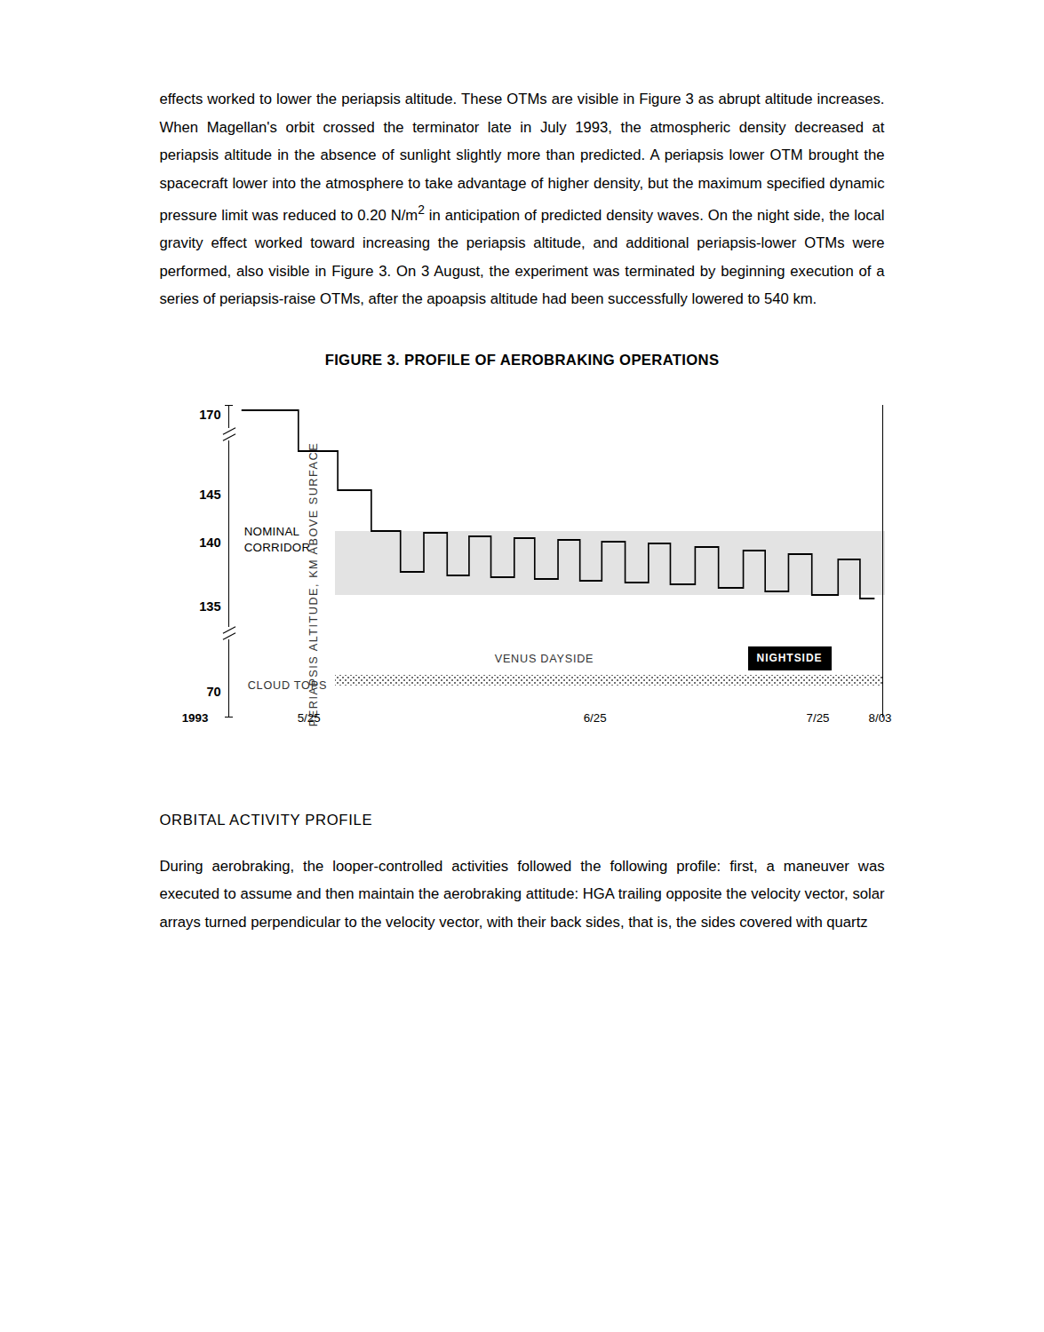effects worked to lower the periapsis altitude. These OTMs are visible in Figure 3 as abrupt altitude increases. When Magellan's orbit crossed the terminator late in July 1993, the atmospheric density decreased at periapsis altitude in the absence of sunlight slightly more than predicted. A periapsis lower OTM brought the spacecraft lower into the atmosphere to take advantage of higher density, but the maximum specified dynamic pressure limit was reduced to 0.20 N/m2 in anticipation of predicted density waves. On the night side, the local gravity effect worked toward increasing the periapsis altitude, and additional periapsis-lower OTMs were performed, also visible in Figure 3. On 3 August, the experiment was terminated by beginning execution of a series of periapsis-raise OTMs, after the apoapsis altitude had been successfully lowered to 540 km.
FIGURE 3. PROFILE OF AEROBRAKING OPERATIONS
PERIAPSIS ALTITUDE, KM ABOVE SURFACE
170 145 140 135 70
NOMINAL
CORRIDOR
CLOUD TOPS
VENUS DAYSIDE
NIGHTSIDE
1993 5/25 6/25 7/25 8/03
Figure 3. Profile of aerobraking operations showing periapsis altitude versus date.
ORBITAL ACTIVITY PROFILE
During aerobraking, the looper-controlled activities followed the following profile: first, a maneuver was executed to assume and then maintain the aerobraking attitude: HGA trailing opposite the velocity vector, solar arrays turned perpendicular to the velocity vector, with their back sides, that is, the sides covered with quartz